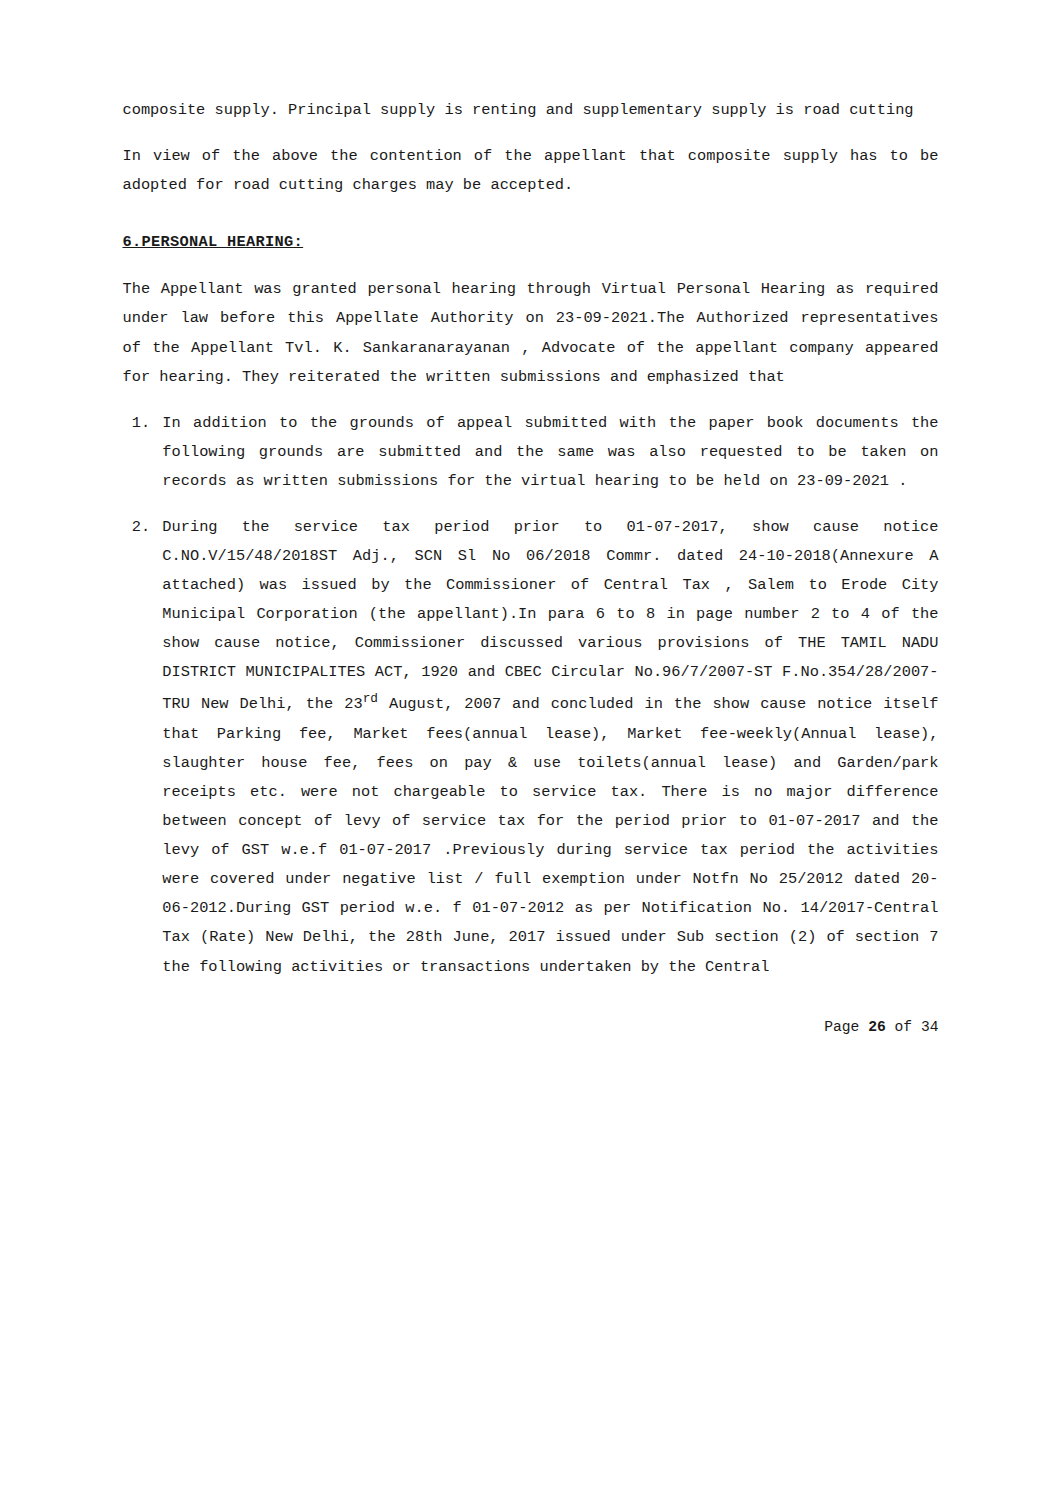composite supply. Principal supply is renting and supplementary supply is road cutting
In view of the above the contention of the appellant that composite supply has to be adopted for road cutting charges may be accepted.
6.PERSONAL HEARING:
The Appellant was granted personal hearing through Virtual Personal Hearing as required under law before this Appellate Authority on 23-09-2021.The Authorized representatives of the Appellant Tvl. K. Sankaranarayanan , Advocate of the appellant company appeared for hearing. They reiterated the written submissions and emphasized that
In addition to the grounds of appeal submitted with the paper book documents the following grounds are submitted and the same was also requested to be taken on records as written submissions for the virtual hearing to be held on 23-09-2021 .
During the service tax period prior to 01-07-2017, show cause notice C.NO.V/15/48/2018ST Adj., SCN Sl No 06/2018 Commr. dated 24-10-2018(Annexure A attached) was issued by the Commissioner of Central Tax , Salem to Erode City Municipal Corporation (the appellant).In para 6 to 8 in page number 2 to 4 of the show cause notice, Commissioner discussed various provisions of THE TAMIL NADU DISTRICT MUNICIPALITES ACT, 1920 and CBEC Circular No.96/7/2007-ST F.No.354/28/2007-TRU New Delhi, the 23rd August, 2007 and concluded in the show cause notice itself that Parking fee, Market fees(annual lease), Market fee-weekly(Annual lease), slaughter house fee, fees on pay & use toilets(annual lease) and Garden/park receipts etc. were not chargeable to service tax. There is no major difference between concept of levy of service tax for the period prior to 01-07-2017 and the levy of GST w.e.f 01-07-2017 .Previously during service tax period the activities were covered under negative list / full exemption under Notfn No 25/2012 dated 20-06-2012.During GST period w.e. f 01-07-2012 as per Notification No. 14/2017-Central Tax (Rate) New Delhi, the 28th June, 2017 issued under Sub section (2) of section 7 the following activities or transactions undertaken by the Central
Page 26 of 34